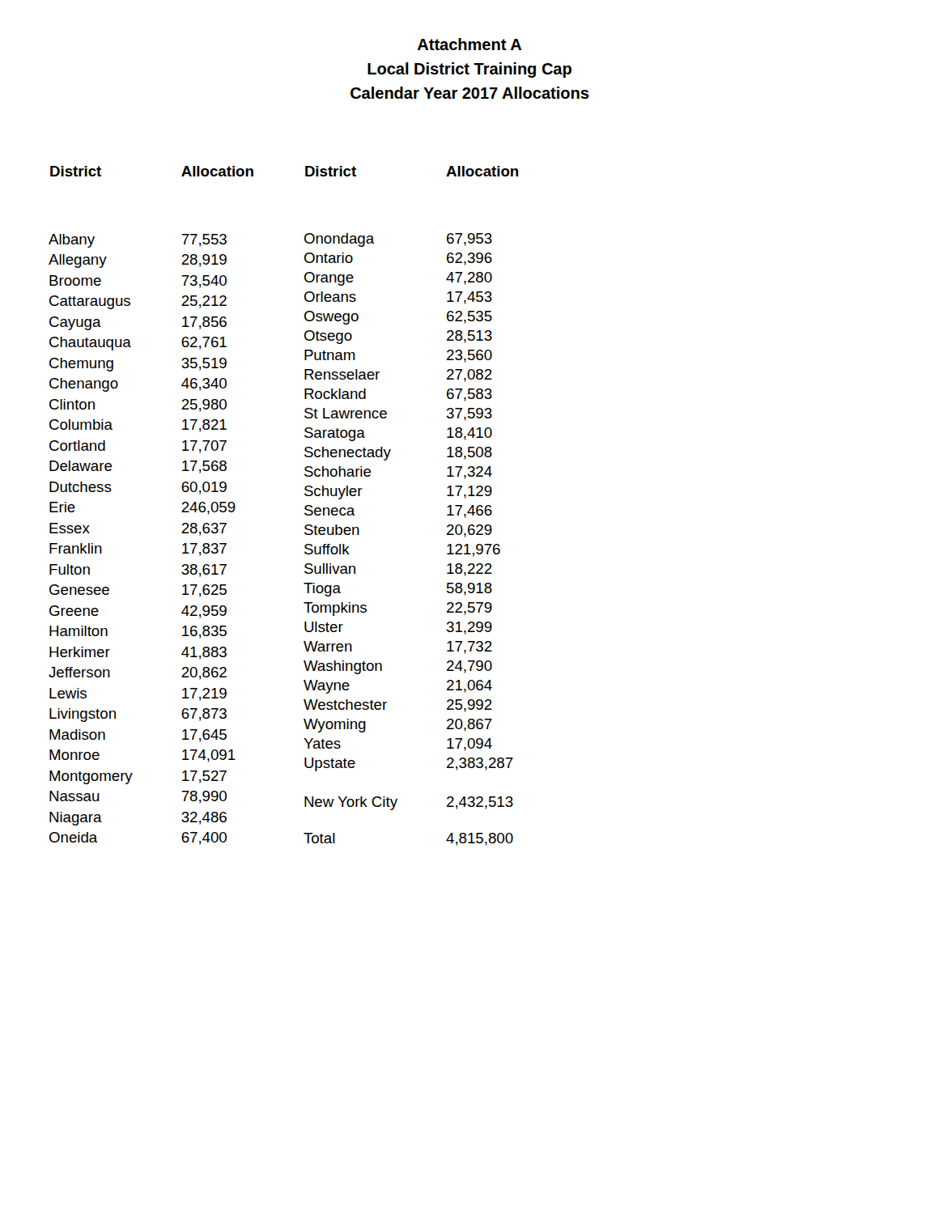Attachment A
Local District Training Cap
Calendar Year 2017 Allocations
| District | Allocation |
| --- | --- |
| Albany | 77,553 |
| Allegany | 28,919 |
| Broome | 73,540 |
| Cattaraugus | 25,212 |
| Cayuga | 17,856 |
| Chautauqua | 62,761 |
| Chemung | 35,519 |
| Chenango | 46,340 |
| Clinton | 25,980 |
| Columbia | 17,821 |
| Cortland | 17,707 |
| Delaware | 17,568 |
| Dutchess | 60,019 |
| Erie | 246,059 |
| Essex | 28,637 |
| Franklin | 17,837 |
| Fulton | 38,617 |
| Genesee | 17,625 |
| Greene | 42,959 |
| Hamilton | 16,835 |
| Herkimer | 41,883 |
| Jefferson | 20,862 |
| Lewis | 17,219 |
| Livingston | 67,873 |
| Madison | 17,645 |
| Monroe | 174,091 |
| Montgomery | 17,527 |
| Nassau | 78,990 |
| Niagara | 32,486 |
| Oneida | 67,400 |
| District | Allocation |
| --- | --- |
| Onondaga | 67,953 |
| Ontario | 62,396 |
| Orange | 47,280 |
| Orleans | 17,453 |
| Oswego | 62,535 |
| Otsego | 28,513 |
| Putnam | 23,560 |
| Rensselaer | 27,082 |
| Rockland | 67,583 |
| St Lawrence | 37,593 |
| Saratoga | 18,410 |
| Schenectady | 18,508 |
| Schoharie | 17,324 |
| Schuyler | 17,129 |
| Seneca | 17,466 |
| Steuben | 20,629 |
| Suffolk | 121,976 |
| Sullivan | 18,222 |
| Tioga | 58,918 |
| Tompkins | 22,579 |
| Ulster | 31,299 |
| Warren | 17,732 |
| Washington | 24,790 |
| Wayne | 21,064 |
| Westchester | 25,992 |
| Wyoming | 20,867 |
| Yates | 17,094 |
| Upstate | 2,383,287 |
| New York City | 2,432,513 |
| Total | 4,815,800 |